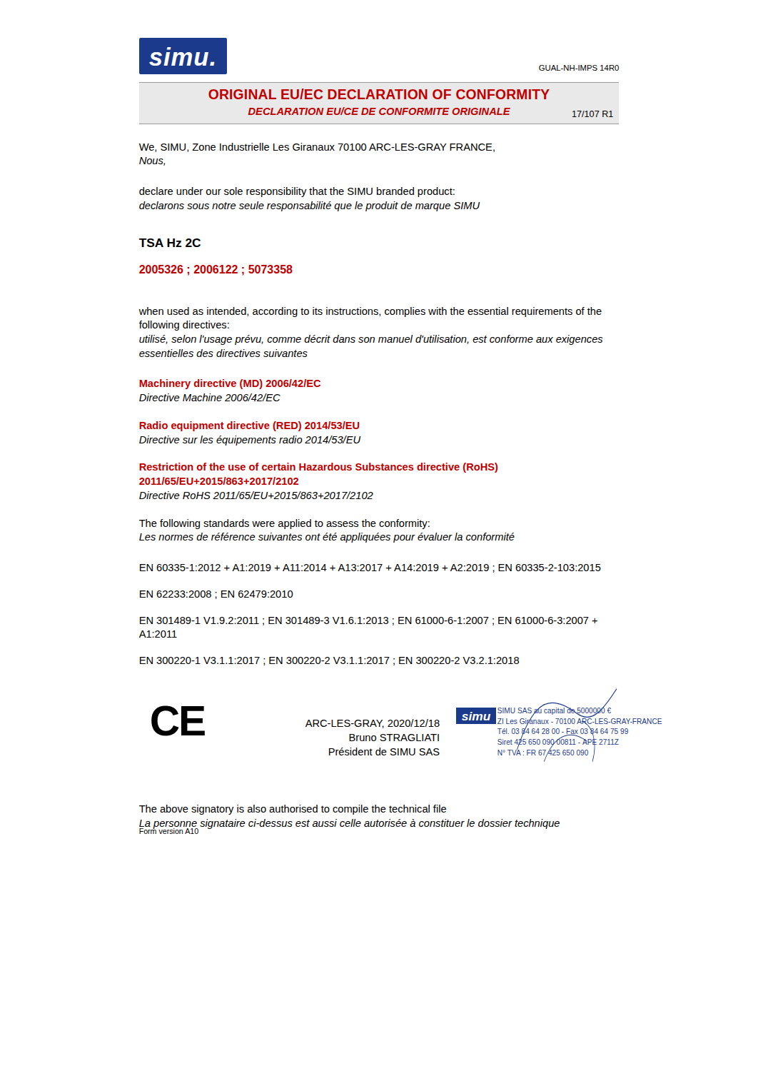simu.
GUAL-NH-IMPS 14R0
ORIGINAL EU/EC DECLARATION OF CONFORMITY
DECLARATION EU/CE DE CONFORMITE ORIGINALE
17/107 R1
We, SIMU, Zone Industrielle Les Giranaux 70100 ARC-LES-GRAY FRANCE,
Nous,
declare under our sole responsibility that the SIMU branded product:
declarons sous notre seule responsabilité que le produit de marque SIMU
TSA Hz 2C
2005326 ; 2006122 ; 5073358
when used as intended, according to its instructions, complies with the essential requirements of the following directives:
utilisé, selon l'usage prévu, comme décrit dans son manuel d'utilisation, est conforme aux exigences essentielles des directives suivantes
Machinery directive (MD) 2006/42/EC
Directive Machine 2006/42/EC
Radio equipment directive (RED) 2014/53/EU
Directive sur les équipements radio 2014/53/EU
Restriction of the use of certain Hazardous Substances directive (RoHS) 2011/65/EU+2015/863+2017/2102
Directive RoHS 2011/65/EU+2015/863+2017/2102
The following standards were applied to assess the conformity:
Les normes de référence suivantes ont été appliquées pour évaluer la conformité
EN 60335‑1:2012 + A1:2019 + A11:2014 + A13:2017 + A14:2019 + A2:2019 ; EN 60335‑2‑103:2015
EN 62233:2008 ; EN 62479:2010
EN 301489‑1 V1.9.2:2011 ; EN 301489‑3 V1.6.1:2013 ; EN 61000‑6‑1:2007 ; EN 61000‑6‑3:2007 + A1:2011
EN 300220‑1 V3.1.1:2017 ; EN 300220‑2 V3.1.1:2017 ; EN 300220‑2 V3.2.1:2018
CE
ARC-LES-GRAY, 2020/12/18
Bruno STRAGLIATI
Président de SIMU SAS
SIMU SAS au capital de 5000000 €
ZI Les Giranaux - 70100 ARC-LES-GRAY-FRANCE
Tél. 03 84 64 28 00 - Fax 03 84 64 75 99
Siret 425 650 090 00811 - APE 2711Z
N° TVA : FR 67 425 650 090
simu
The above signatory is also authorised to compile the technical file
La personne signataire ci-dessus est aussi celle autorisée à constituer le dossier technique
Form version A10